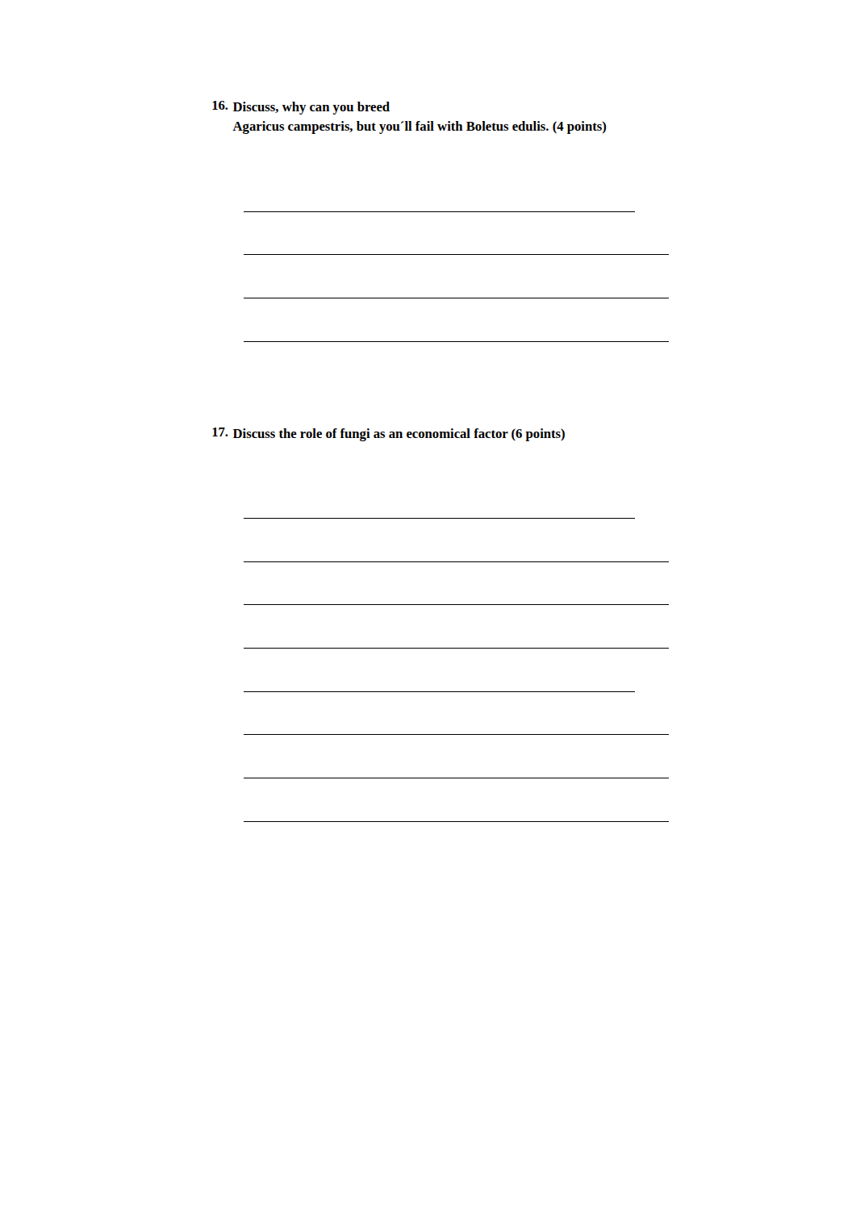16. Discuss, why can you breed
Agaricus campestris, but you´ll fail with Boletus edulis. (4 points)
17. Discuss the role of fungi as an economical factor (6 points)